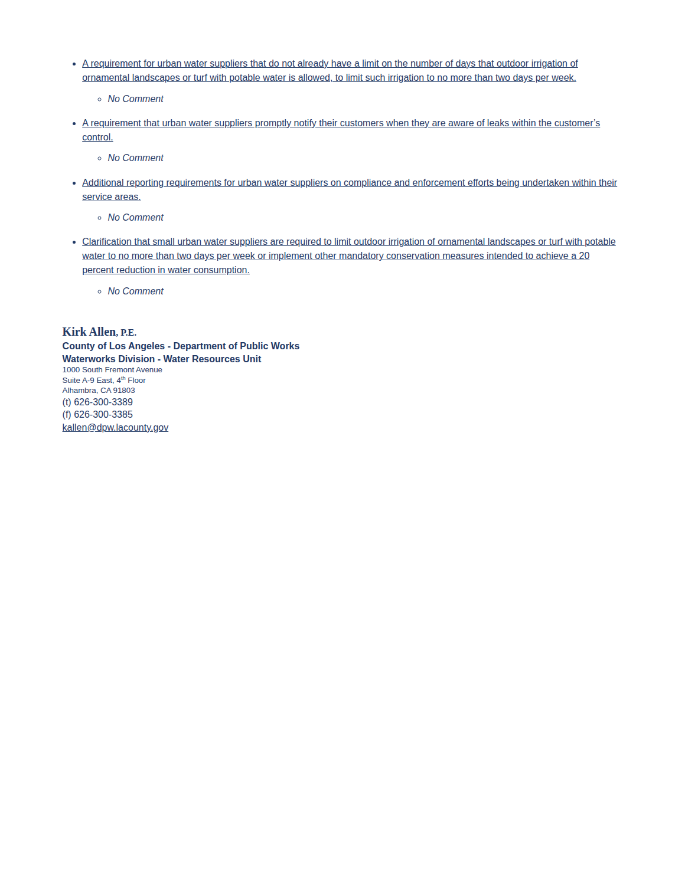A requirement for urban water suppliers that do not already have a limit on the number of days that outdoor irrigation of ornamental landscapes or turf with potable water is allowed, to limit such irrigation to no more than two days per week.
No Comment
A requirement that urban water suppliers promptly notify their customers when they are aware of leaks within the customer’s control.
No Comment
Additional reporting requirements for urban water suppliers on compliance and enforcement efforts being undertaken within their service areas.
No Comment
Clarification that small urban water suppliers are required to limit outdoor irrigation of ornamental landscapes or turf with potable water to no more than two days per week or implement other mandatory conservation measures intended to achieve a 20 percent reduction in water consumption.
No Comment
Kirk Allen, P.E.
County of Los Angeles - Department of Public Works
Waterworks Division - Water Resources Unit
1000 South Fremont Avenue
Suite A-9 East, 4th Floor
Alhambra, CA 91803
(t) 626-300-3389
(f) 626-300-3385
kallen@dpw.lacounty.gov